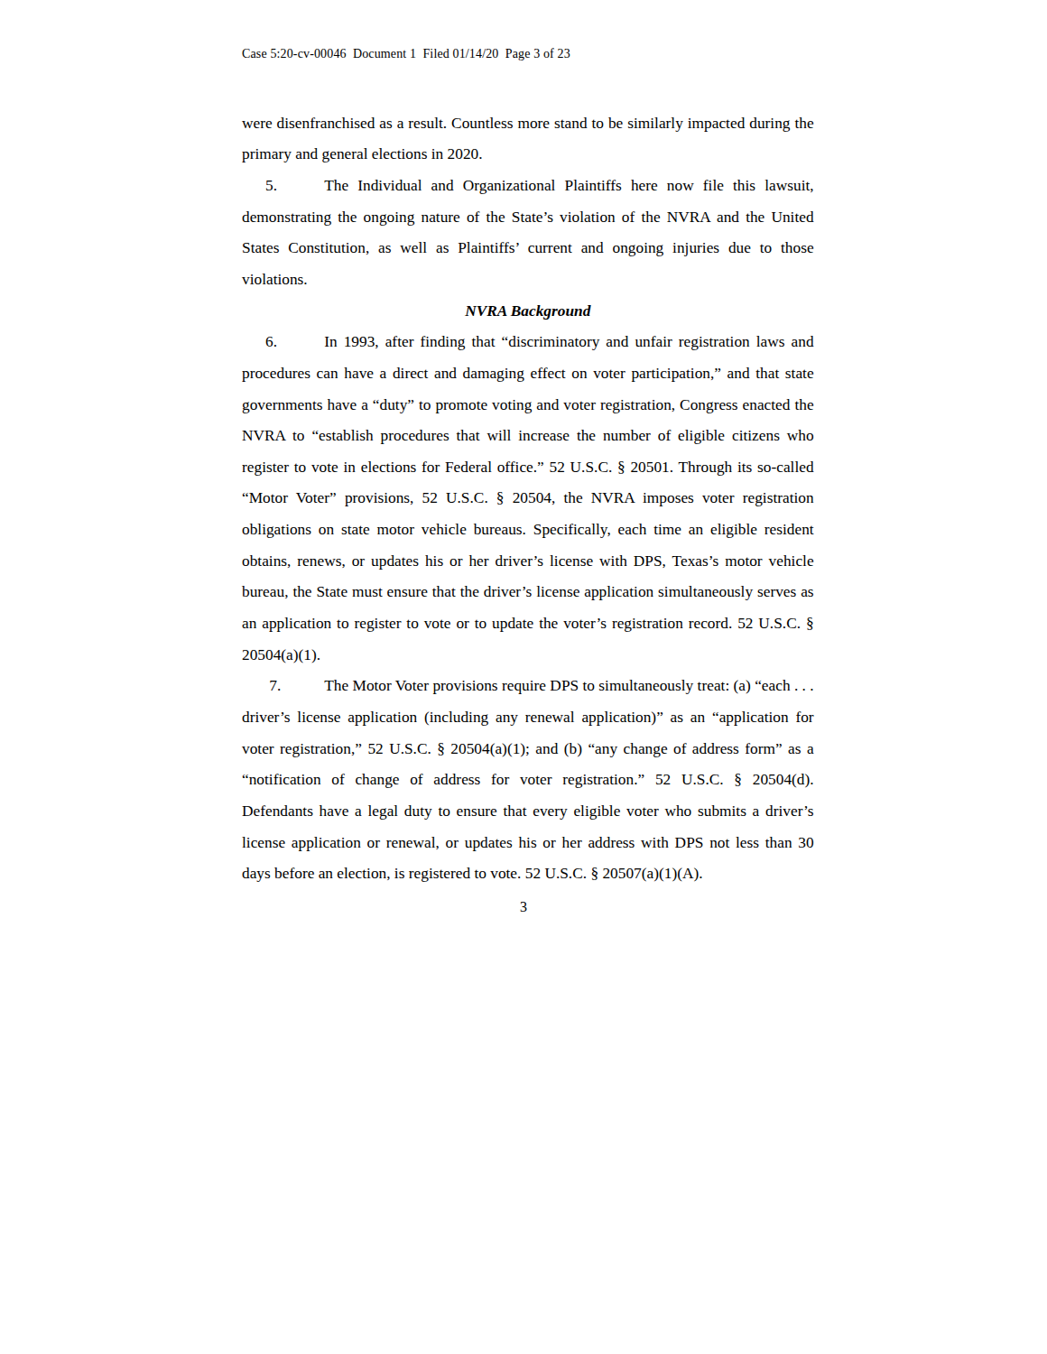Case 5:20-cv-00046 Document 1 Filed 01/14/20 Page 3 of 23
were disenfranchised as a result. Countless more stand to be similarly impacted during the primary and general elections in 2020.
5. The Individual and Organizational Plaintiffs here now file this lawsuit, demonstrating the ongoing nature of the State’s violation of the NVRA and the United States Constitution, as well as Plaintiffs’ current and ongoing injuries due to those violations.
NVRA Background
6. In 1993, after finding that “discriminatory and unfair registration laws and procedures can have a direct and damaging effect on voter participation,” and that state governments have a “duty” to promote voting and voter registration, Congress enacted the NVRA to “establish procedures that will increase the number of eligible citizens who register to vote in elections for Federal office.” 52 U.S.C. § 20501. Through its so-called “Motor Voter” provisions, 52 U.S.C. § 20504, the NVRA imposes voter registration obligations on state motor vehicle bureaus. Specifically, each time an eligible resident obtains, renews, or updates his or her driver’s license with DPS, Texas’s motor vehicle bureau, the State must ensure that the driver’s license application simultaneously serves as an application to register to vote or to update the voter’s registration record. 52 U.S.C. § 20504(a)(1).
7. The Motor Voter provisions require DPS to simultaneously treat: (a) “each . . . driver’s license application (including any renewal application)” as an “application for voter registration,” 52 U.S.C. § 20504(a)(1); and (b) “any change of address form” as a “notification of change of address for voter registration.” 52 U.S.C. § 20504(d). Defendants have a legal duty to ensure that every eligible voter who submits a driver’s license application or renewal, or updates his or her address with DPS not less than 30 days before an election, is registered to vote. 52 U.S.C. § 20507(a)(1)(A).
3